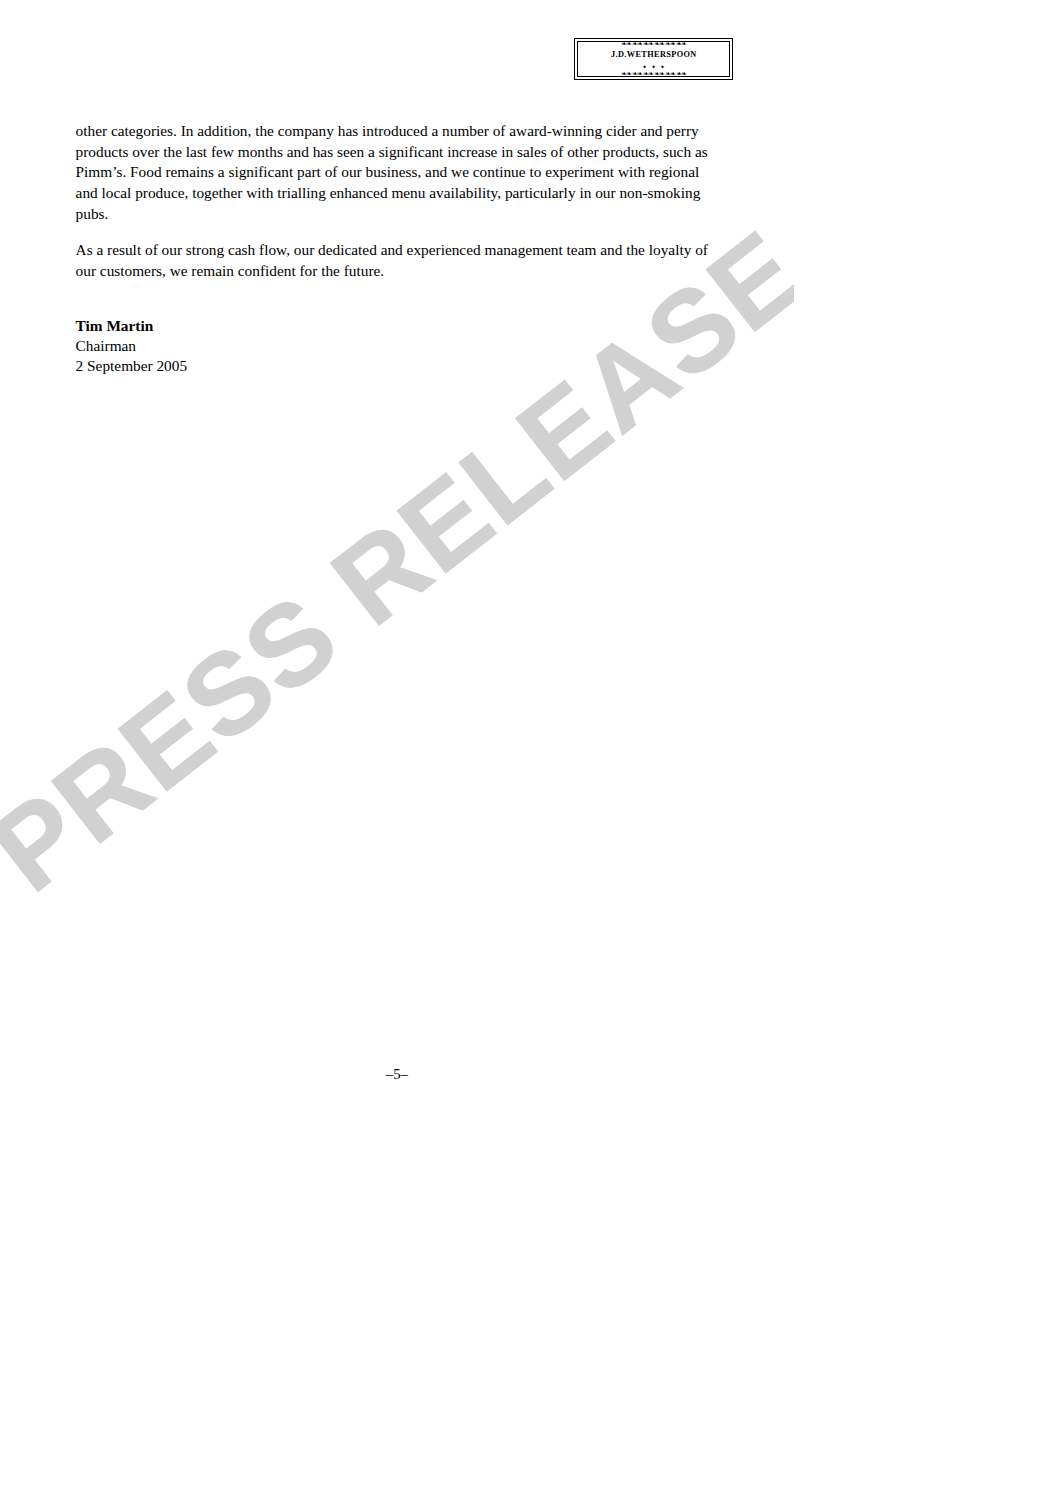❧❧❧❧❧❧❧❧❧❧❧❧
J.D.WETHERSPOON
✦ ✦ ✦
❧❧❧❧❧❧❧❧❧❧❧❧
PRESS RELEASE
other categories. In addition, the company has introduced a number of award-winning cider and perry products over the last few months and has seen a significant increase in sales of other products, such as Pimm’s. Food remains a significant part of our business, and we continue to experiment with regional and local produce, together with trialling enhanced menu availability, particularly in our non-smoking pubs.
As a result of our strong cash flow, our dedicated and experienced management team and the loyalty of our customers, we remain confident for the future.
Tim Martin
Chairman
2 September 2005
–5–